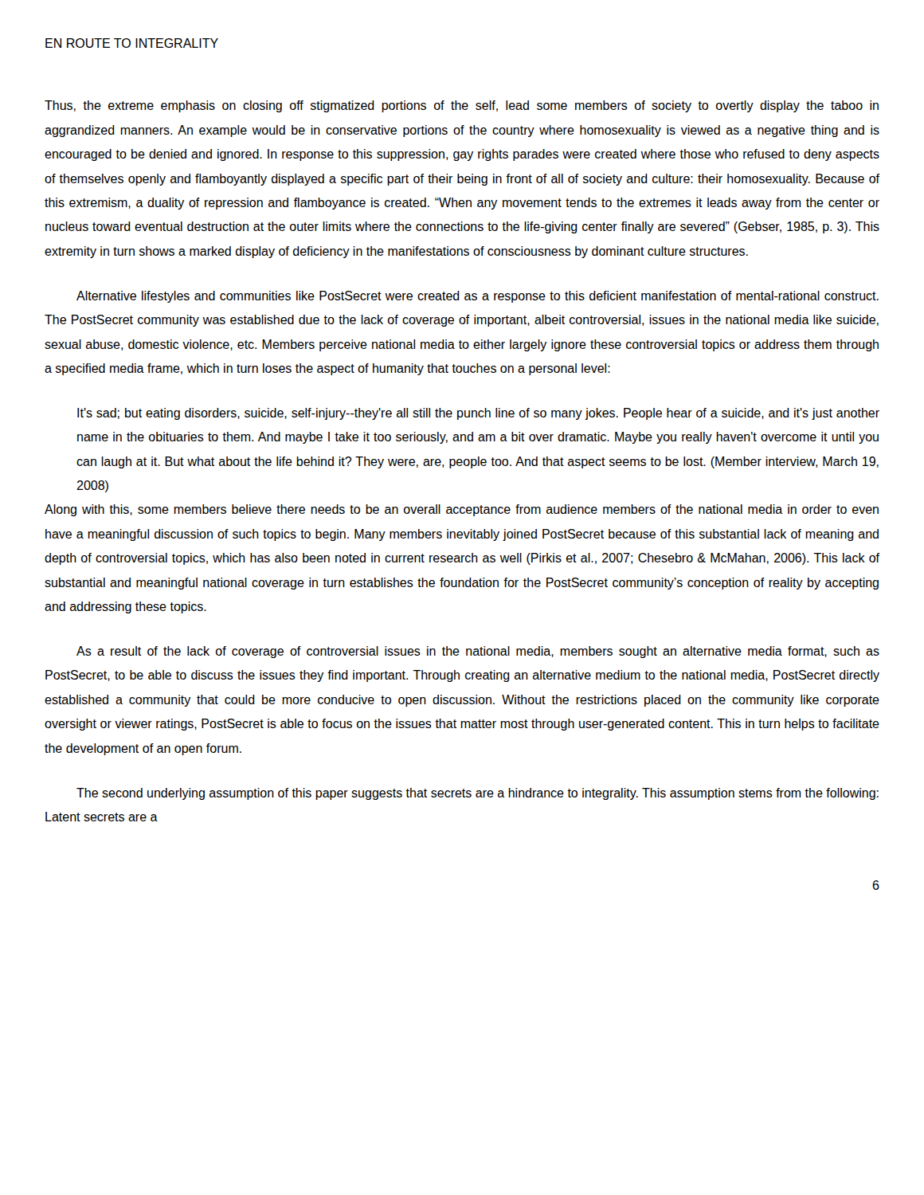EN ROUTE TO INTEGRALITY
Thus, the extreme emphasis on closing off stigmatized portions of the self, lead some members of society to overtly display the taboo in aggrandized manners. An example would be in conservative portions of the country where homosexuality is viewed as a negative thing and is encouraged to be denied and ignored. In response to this suppression, gay rights parades were created where those who refused to deny aspects of themselves openly and flamboyantly displayed a specific part of their being in front of all of society and culture: their homosexuality. Because of this extremism, a duality of repression and flamboyance is created. “When any movement tends to the extremes it leads away from the center or nucleus toward eventual destruction at the outer limits where the connections to the life-giving center finally are severed” (Gebser, 1985, p. 3). This extremity in turn shows a marked display of deficiency in the manifestations of consciousness by dominant culture structures.
Alternative lifestyles and communities like PostSecret were created as a response to this deficient manifestation of mental-rational construct. The PostSecret community was established due to the lack of coverage of important, albeit controversial, issues in the national media like suicide, sexual abuse, domestic violence, etc. Members perceive national media to either largely ignore these controversial topics or address them through a specified media frame, which in turn loses the aspect of humanity that touches on a personal level:
It's sad; but eating disorders, suicide, self-injury--they're all still the punch line of so many jokes. People hear of a suicide, and it's just another name in the obituaries to them. And maybe I take it too seriously, and am a bit over dramatic. Maybe you really haven't overcome it until you can laugh at it. But what about the life behind it? They were, are, people too. And that aspect seems to be lost. (Member interview, March 19, 2008)
Along with this, some members believe there needs to be an overall acceptance from audience members of the national media in order to even have a meaningful discussion of such topics to begin. Many members inevitably joined PostSecret because of this substantial lack of meaning and depth of controversial topics, which has also been noted in current research as well (Pirkis et al., 2007; Chesebro & McMahan, 2006). This lack of substantial and meaningful national coverage in turn establishes the foundation for the PostSecret community’s conception of reality by accepting and addressing these topics.
As a result of the lack of coverage of controversial issues in the national media, members sought an alternative media format, such as PostSecret, to be able to discuss the issues they find important. Through creating an alternative medium to the national media, PostSecret directly established a community that could be more conducive to open discussion. Without the restrictions placed on the community like corporate oversight or viewer ratings, PostSecret is able to focus on the issues that matter most through user-generated content. This in turn helps to facilitate the development of an open forum.
The second underlying assumption of this paper suggests that secrets are a hindrance to integrality. This assumption stems from the following: Latent secrets are a
6